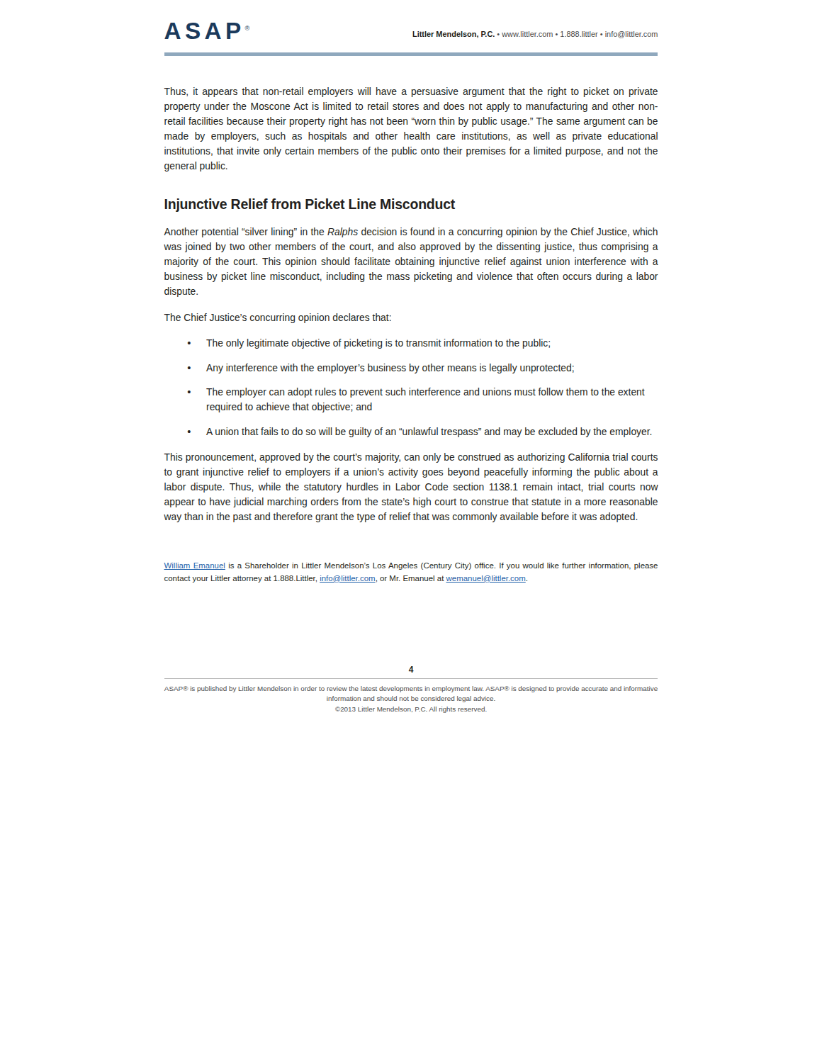ASAP®
Littler Mendelson, P.C. • www.littler.com • 1.888.littler • info@littler.com
Thus, it appears that non-retail employers will have a persuasive argument that the right to picket on private property under the Moscone Act is limited to retail stores and does not apply to manufacturing and other non-retail facilities because their property right has not been “worn thin by public usage.” The same argument can be made by employers, such as hospitals and other health care institutions, as well as private educational institutions, that invite only certain members of the public onto their premises for a limited purpose, and not the general public.
Injunctive Relief from Picket Line Misconduct
Another potential “silver lining” in the Ralphs decision is found in a concurring opinion by the Chief Justice, which was joined by two other members of the court, and also approved by the dissenting justice, thus comprising a majority of the court. This opinion should facilitate obtaining injunctive relief against union interference with a business by picket line misconduct, including the mass picketing and violence that often occurs during a labor dispute.
The Chief Justice’s concurring opinion declares that:
The only legitimate objective of picketing is to transmit information to the public;
Any interference with the employer’s business by other means is legally unprotected;
The employer can adopt rules to prevent such interference and unions must follow them to the extent required to achieve that objective; and
A union that fails to do so will be guilty of an “unlawful trespass” and may be excluded by the employer.
This pronouncement, approved by the court’s majority, can only be construed as authorizing California trial courts to grant injunctive relief to employers if a union’s activity goes beyond peacefully informing the public about a labor dispute. Thus, while the statutory hurdles in Labor Code section 1138.1 remain intact, trial courts now appear to have judicial marching orders from the state’s high court to construe that statute in a more reasonable way than in the past and therefore grant the type of relief that was commonly available before it was adopted.
William Emanuel is a Shareholder in Littler Mendelson’s Los Angeles (Century City) office. If you would like further information, please contact your Littler attorney at 1.888.Littler, info@littler.com, or Mr. Emanuel at wemanuel@littler.com.
4
ASAP® is published by Littler Mendelson in order to review the latest developments in employment law. ASAP® is designed to provide accurate and informative information and should not be considered legal advice. ©2013 Littler Mendelson, P.C. All rights reserved.